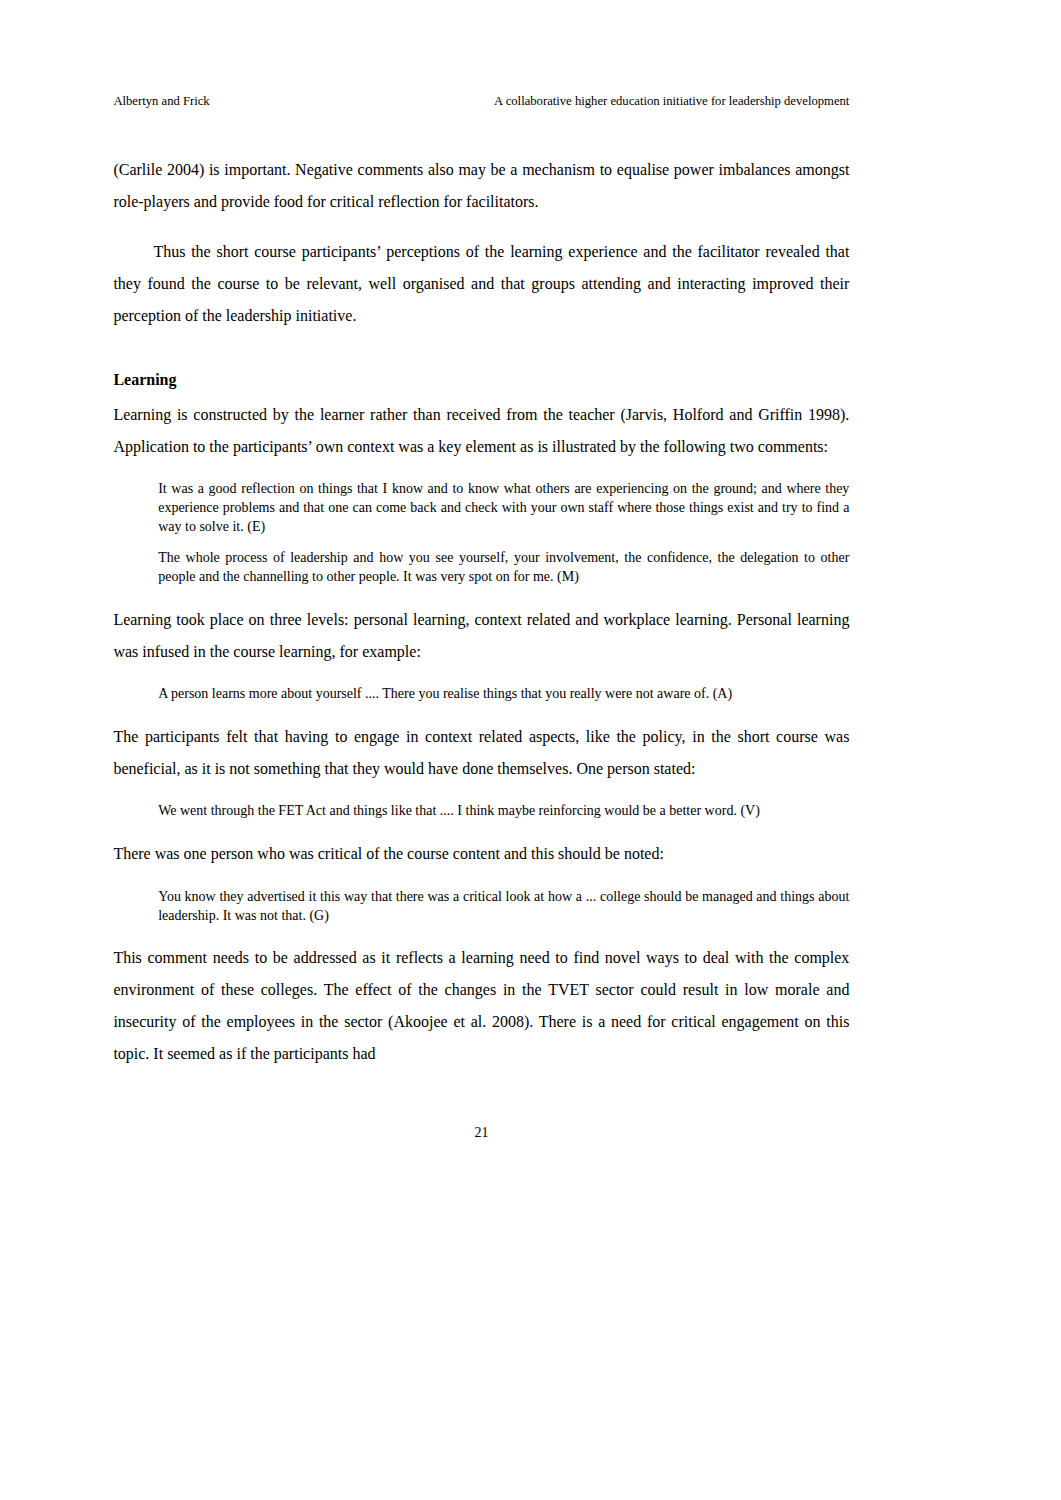Albertyn and Frick A collaborative higher education initiative for leadership development
(Carlile 2004) is important. Negative comments also may be a mechanism to equalise power imbalances amongst role-players and provide food for critical reflection for facilitators.
Thus the short course participants’ perceptions of the learning experience and the facilitator revealed that they found the course to be relevant, well organised and that groups attending and interacting improved their perception of the leadership initiative.
Learning
Learning is constructed by the learner rather than received from the teacher (Jarvis, Holford and Griffin 1998). Application to the participants’ own context was a key element as is illustrated by the following two comments:
It was a good reflection on things that I know and to know what others are experiencing on the ground; and where they experience problems and that one can come back and check with your own staff where those things exist and try to find a way to solve it. (E)
The whole process of leadership and how you see yourself, your involvement, the confidence, the delegation to other people and the channelling to other people. It was very spot on for me. (M)
Learning took place on three levels: personal learning, context related and workplace learning. Personal learning was infused in the course learning, for example:
A person learns more about yourself .... There you realise things that you really were not aware of. (A)
The participants felt that having to engage in context related aspects, like the policy, in the short course was beneficial, as it is not something that they would have done themselves. One person stated:
We went through the FET Act and things like that .... I think maybe reinforcing would be a better word. (V)
There was one person who was critical of the course content and this should be noted:
You know they advertised it this way that there was a critical look at how a ... college should be managed and things about leadership. It was not that. (G)
This comment needs to be addressed as it reflects a learning need to find novel ways to deal with the complex environment of these colleges. The effect of the changes in the TVET sector could result in low morale and insecurity of the employees in the sector (Akoojee et al. 2008). There is a need for critical engagement on this topic. It seemed as if the participants had
21